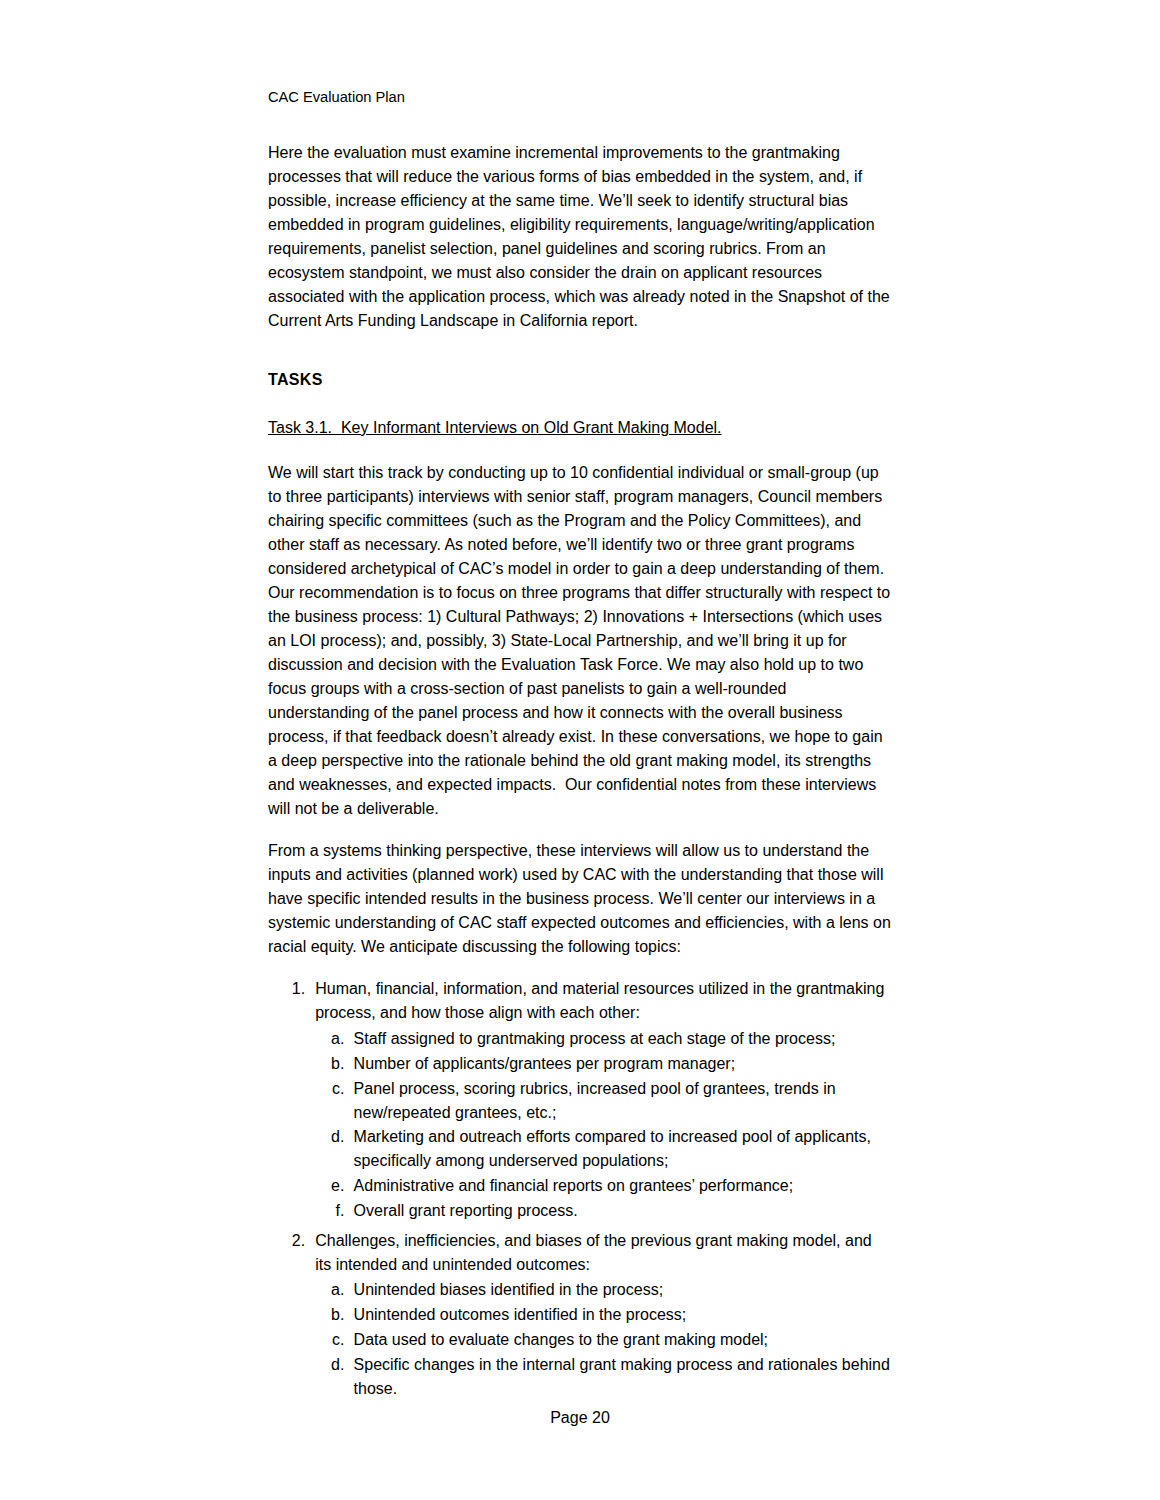CAC Evaluation Plan
Here the evaluation must examine incremental improvements to the grantmaking processes that will reduce the various forms of bias embedded in the system, and, if possible, increase efficiency at the same time. We’ll seek to identify structural bias embedded in program guidelines, eligibility requirements, language/writing/application requirements, panelist selection, panel guidelines and scoring rubrics. From an ecosystem standpoint, we must also consider the drain on applicant resources associated with the application process, which was already noted in the Snapshot of the Current Arts Funding Landscape in California report.
TASKS
Task 3.1. Key Informant Interviews on Old Grant Making Model.
We will start this track by conducting up to 10 confidential individual or small-group (up to three participants) interviews with senior staff, program managers, Council members chairing specific committees (such as the Program and the Policy Committees), and other staff as necessary. As noted before, we’ll identify two or three grant programs considered archetypical of CAC’s model in order to gain a deep understanding of them. Our recommendation is to focus on three programs that differ structurally with respect to the business process: 1) Cultural Pathways; 2) Innovations + Intersections (which uses an LOI process); and, possibly, 3) State-Local Partnership, and we’ll bring it up for discussion and decision with the Evaluation Task Force. We may also hold up to two focus groups with a cross-section of past panelists to gain a well-rounded understanding of the panel process and how it connects with the overall business process, if that feedback doesn’t already exist. In these conversations, we hope to gain a deep perspective into the rationale behind the old grant making model, its strengths and weaknesses, and expected impacts. Our confidential notes from these interviews will not be a deliverable.
From a systems thinking perspective, these interviews will allow us to understand the inputs and activities (planned work) used by CAC with the understanding that those will have specific intended results in the business process. We’ll center our interviews in a systemic understanding of CAC staff expected outcomes and efficiencies, with a lens on racial equity. We anticipate discussing the following topics:
Human, financial, information, and material resources utilized in the grantmaking process, and how those align with each other:
Staff assigned to grantmaking process at each stage of the process;
Number of applicants/grantees per program manager;
Panel process, scoring rubrics, increased pool of grantees, trends in new/repeated grantees, etc.;
Marketing and outreach efforts compared to increased pool of applicants, specifically among underserved populations;
Administrative and financial reports on grantees’ performance;
Overall grant reporting process.
Challenges, inefficiencies, and biases of the previous grant making model, and its intended and unintended outcomes:
Unintended biases identified in the process;
Unintended outcomes identified in the process;
Data used to evaluate changes to the grant making model;
Specific changes in the internal grant making process and rationales behind those.
Page 20